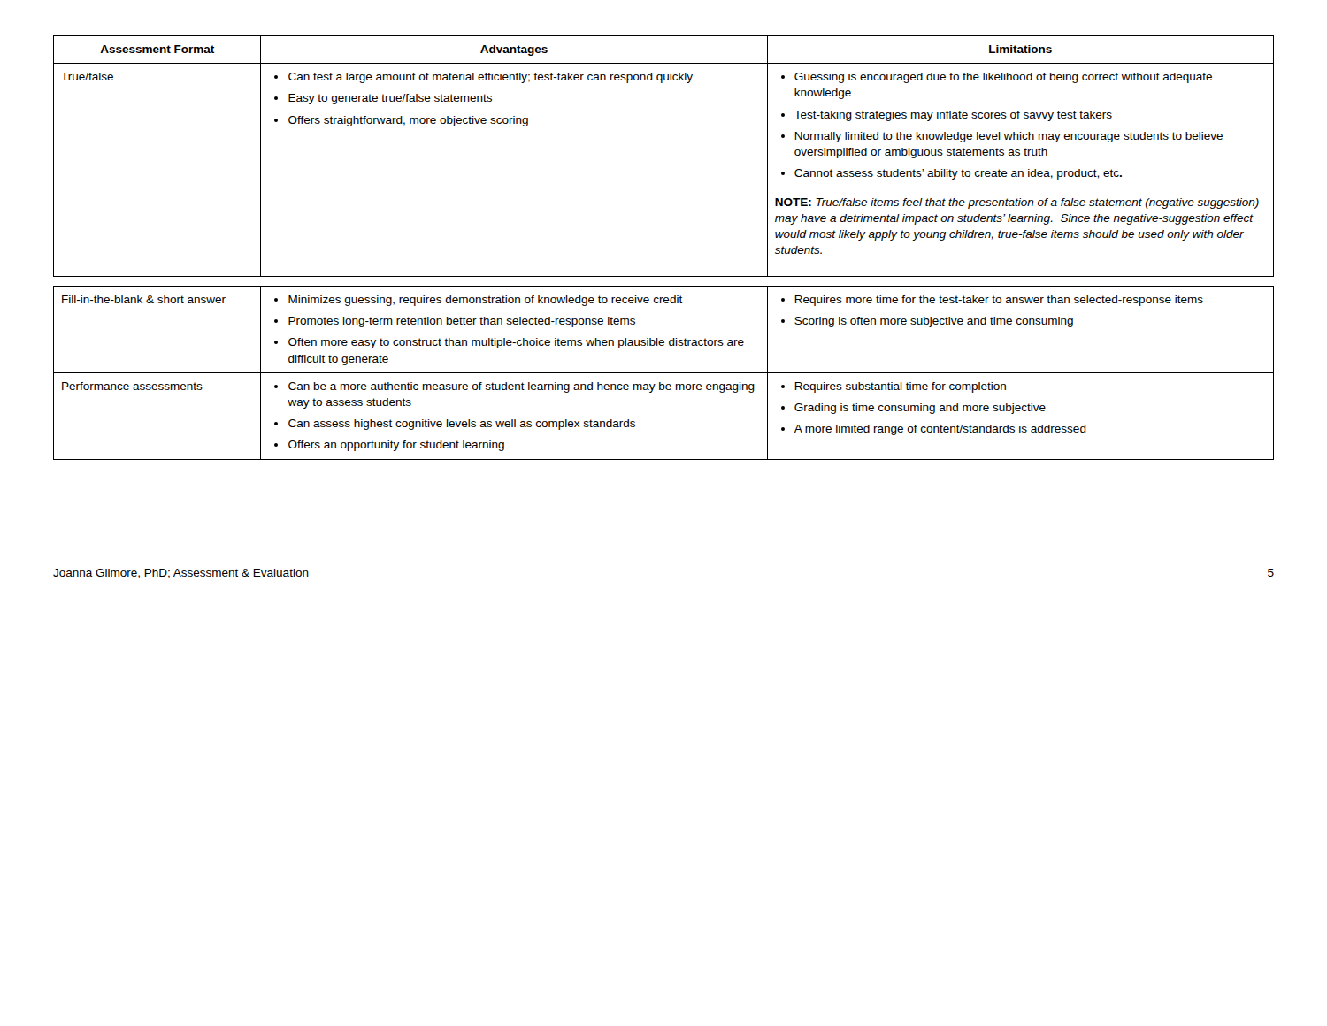| Assessment Format | Advantages | Limitations |
| --- | --- | --- |
| True/false | Can test a large amount of material efficiently; test-taker can respond quickly Easy to generate true/false statements Offers straightforward, more objective scoring | Guessing is encouraged due to the likelihood of being correct without adequate knowledge Test-taking strategies may inflate scores of savvy test takers Normally limited to the knowledge level which may encourage students to believe oversimplified or ambiguous statements as truth Cannot assess students’ ability to create an idea, product, etc . NOTE: True/false items feel that the presentation of a false statement (negative suggestion) may have a detrimental impact on students’ learning. Since the negative-suggestion effect would most likely apply to young children, true-false items should be used only with older students. |
| Fill-in-the-blank & short answer | Minimizes guessing, requires demonstration of knowledge to receive credit Promotes long-term retention better than selected-response items Often more easy to construct than multiple-choice items when plausible distractors are difficult to generate | Requires more time for the test-taker to answer than selected-response items Scoring is often more subjective and time consuming |
| Performance assessments | Can be a more authentic measure of student learning and hence may be more engaging way to assess students Can assess highest cognitive levels as well as complex standards Offers an opportunity for student learning | Requires substantial time for completion Grading is time consuming and more subjective A more limited range of content/standards is addressed |
Joanna Gilmore, PhD; Assessment & Evaluation 5